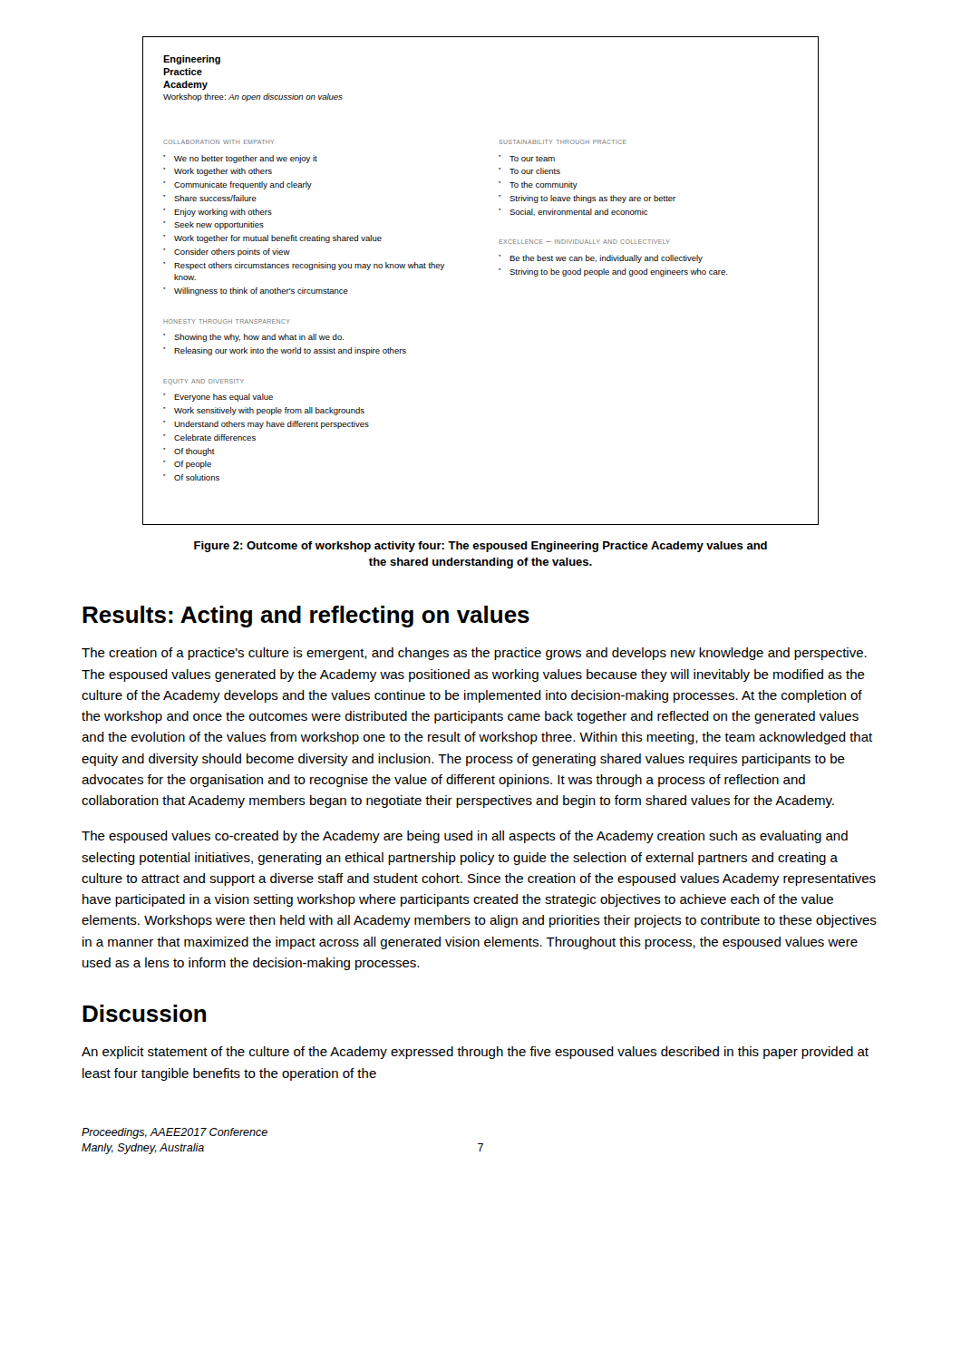Engineering Practice Academy Workshop three: An open discussion on values
COLLABORATION WITH EMPATHY
We no better together and we enjoy it
Work together with others
Communicate frequently and clearly
Share success/failure
Enjoy working with others
Seek new opportunities
Work together for mutual benefit creating shared value
Consider others points of view
Respect others circumstances recognising you may no know what they know.
Willingness to think of another's circumstance
HONESTY THROUGH TRANSPARENCY
Showing the why, how and what in all we do.
Releasing our work into the world to assist and inspire others
EQUITY AND DIVERSITY
Everyone has equal value
Work sensitively with people from all backgrounds
Understand others may have different perspectives
Celebrate differences
Of thought
Of people
Of solutions
SUSTAINABILITY THROUGH PRACTICE
To our team
To our clients
To the community
Striving to leave things as they are or better
Social, environmental and economic
EXCELLENCE – INDIVIDUALLY AND COLLECTIVELY
Be the best we can be, individually and collectively
Striving to be good people and good engineers who care.
Figure 2: Outcome of workshop activity four: The espoused Engineering Practice Academy values and the shared understanding of the values.
Results: Acting and reflecting on values
The creation of a practice's culture is emergent, and changes as the practice grows and develops new knowledge and perspective. The espoused values generated by the Academy was positioned as working values because they will inevitably be modified as the culture of the Academy develops and the values continue to be implemented into decision-making processes. At the completion of the workshop and once the outcomes were distributed the participants came back together and reflected on the generated values and the evolution of the values from workshop one to the result of workshop three. Within this meeting, the team acknowledged that equity and diversity should become diversity and inclusion. The process of generating shared values requires participants to be advocates for the organisation and to recognise the value of different opinions. It was through a process of reflection and collaboration that Academy members began to negotiate their perspectives and begin to form shared values for the Academy.
The espoused values co-created by the Academy are being used in all aspects of the Academy creation such as evaluating and selecting potential initiatives, generating an ethical partnership policy to guide the selection of external partners and creating a culture to attract and support a diverse staff and student cohort. Since the creation of the espoused values Academy representatives have participated in a vision setting workshop where participants created the strategic objectives to achieve each of the value elements. Workshops were then held with all Academy members to align and priorities their projects to contribute to these objectives in a manner that maximized the impact across all generated vision elements. Throughout this process, the espoused values were used as a lens to inform the decision-making processes.
Discussion
An explicit statement of the culture of the Academy expressed through the five espoused values described in this paper provided at least four tangible benefits to the operation of the
Proceedings, AAEE2017 Conference
Manly, Sydney, Australia 7